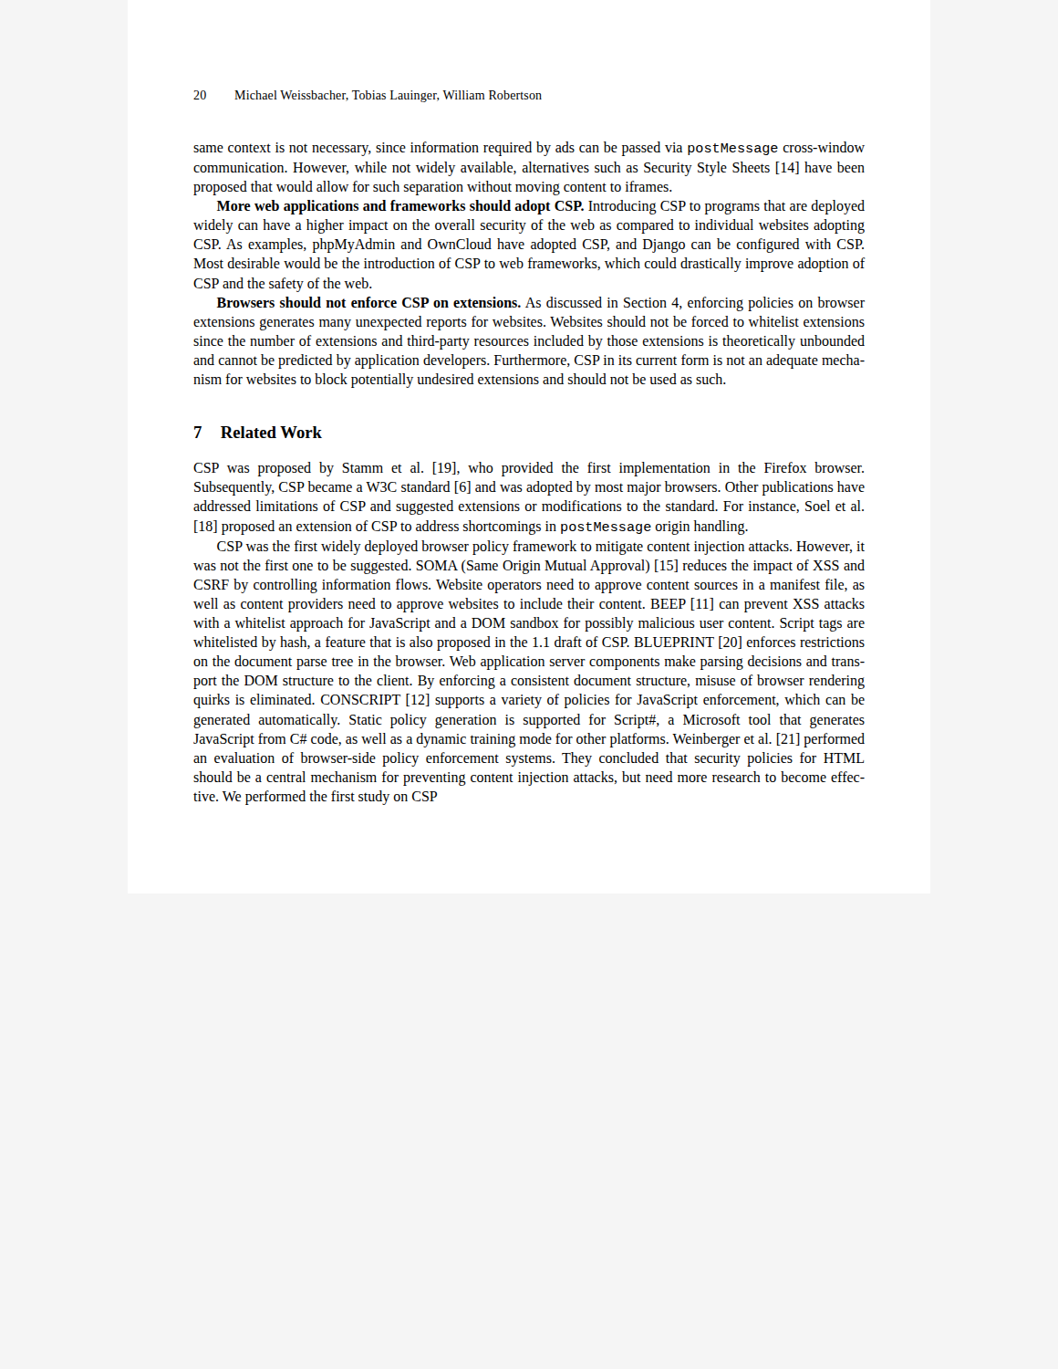20 Michael Weissbacher, Tobias Lauinger, William Robertson
same context is not necessary, since information required by ads can be passed via postMessage cross-window communication. However, while not widely available, alternatives such as Security Style Sheets [14] have been proposed that would allow for such separation without moving content to iframes.
More web applications and frameworks should adopt CSP. Introducing CSP to programs that are deployed widely can have a higher impact on the overall security of the web as compared to individual websites adopting CSP. As examples, phpMyAdmin and OwnCloud have adopted CSP, and Django can be configured with CSP. Most desirable would be the introduction of CSP to web frameworks, which could drastically improve adoption of CSP and the safety of the web.
Browsers should not enforce CSP on extensions. As discussed in Section 4, enforcing policies on browser extensions generates many unexpected reports for websites. Websites should not be forced to whitelist extensions since the number of extensions and third-party resources included by those extensions is theoretically unbounded and cannot be predicted by application developers. Furthermore, CSP in its current form is not an adequate mechanism for websites to block potentially undesired extensions and should not be used as such.
7 Related Work
CSP was proposed by Stamm et al. [19], who provided the first implementation in the Firefox browser. Subsequently, CSP became a W3C standard [6] and was adopted by most major browsers. Other publications have addressed limitations of CSP and suggested extensions or modifications to the standard. For instance, Soel et al. [18] proposed an extension of CSP to address shortcomings in postMessage origin handling.
CSP was the first widely deployed browser policy framework to mitigate content injection attacks. However, it was not the first one to be suggested. SOMA (Same Origin Mutual Approval) [15] reduces the impact of XSS and CSRF by controlling information flows. Website operators need to approve content sources in a manifest file, as well as content providers need to approve websites to include their content. BEEP [11] can prevent XSS attacks with a whitelist approach for JavaScript and a DOM sandbox for possibly malicious user content. Script tags are whitelisted by hash, a feature that is also proposed in the 1.1 draft of CSP. BLUEPRINT [20] enforces restrictions on the document parse tree in the browser. Web application server components make parsing decisions and transport the DOM structure to the client. By enforcing a consistent document structure, misuse of browser rendering quirks is eliminated. CONSCRIPT [12] supports a variety of policies for JavaScript enforcement, which can be generated automatically. Static policy generation is supported for Script#, a Microsoft tool that generates JavaScript from C# code, as well as a dynamic training mode for other platforms. Weinberger et al. [21] performed an evaluation of browser-side policy enforcement systems. They concluded that security policies for HTML should be a central mechanism for preventing content injection attacks, but need more research to become effective. We performed the first study on CSP